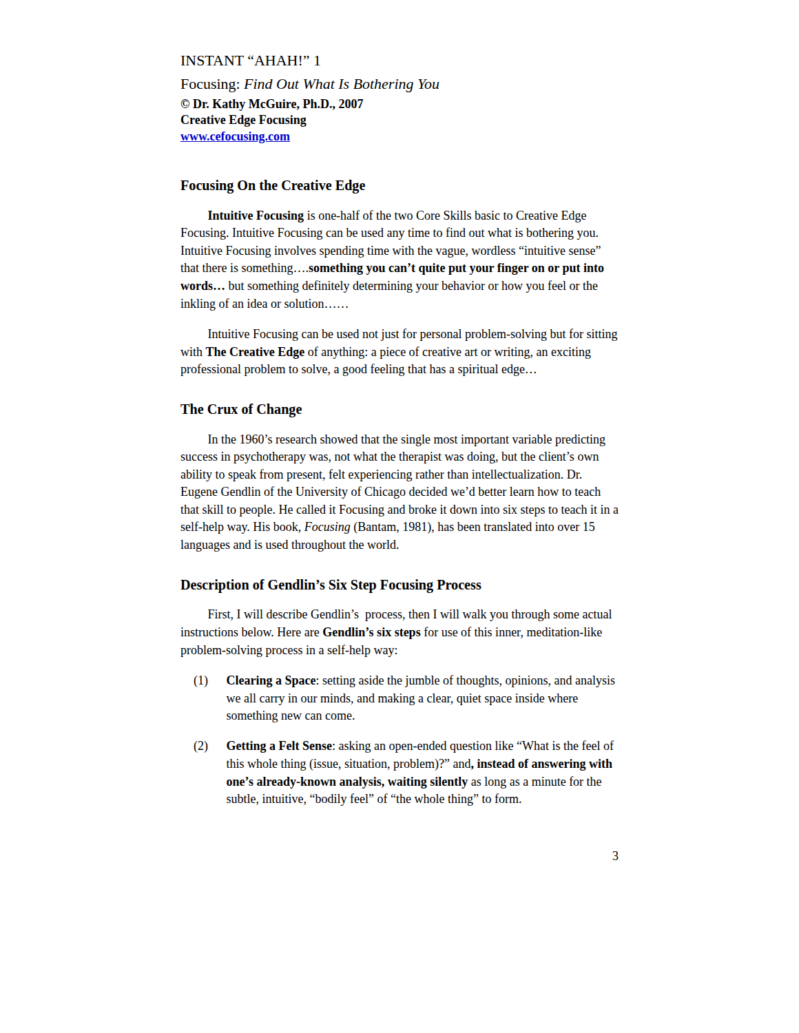INSTANT “AHAH!” 1
Focusing: Find Out What Is Bothering You
© Dr. Kathy McGuire, Ph.D., 2007
Creative Edge Focusing
www.cefocusing.com
Focusing On the Creative Edge
Intuitive Focusing is one-half of the two Core Skills basic to Creative Edge Focusing. Intuitive Focusing can be used any time to find out what is bothering you. Intuitive Focusing involves spending time with the vague, wordless “intuitive sense” that there is something….something you can’t quite put your finger on or put into words… but something definitely determining your behavior or how you feel or the inkling of an idea or solution……
Intuitive Focusing can be used not just for personal problem-solving but for sitting with The Creative Edge of anything: a piece of creative art or writing, an exciting professional problem to solve, a good feeling that has a spiritual edge…
The Crux of Change
In the 1960’s research showed that the single most important variable predicting success in psychotherapy was, not what the therapist was doing, but the client’s own ability to speak from present, felt experiencing rather than intellectualization. Dr. Eugene Gendlin of the University of Chicago decided we’d better learn how to teach that skill to people. He called it Focusing and broke it down into six steps to teach it in a self-help way. His book, Focusing (Bantam, 1981), has been translated into over 15 languages and is used throughout the world.
Description of Gendlin’s Six Step Focusing Process
First, I will describe Gendlin’s process, then I will walk you through some actual instructions below. Here are Gendlin’s six steps for use of this inner, meditation-like problem-solving process in a self-help way:
(1) Clearing a Space: setting aside the jumble of thoughts, opinions, and analysis we all carry in our minds, and making a clear, quiet space inside where something new can come.
(2) Getting a Felt Sense: asking an open-ended question like “What is the feel of this whole thing (issue, situation, problem)?” and, instead of answering with one’s already-known analysis, waiting silently as long as a minute for the subtle, intuitive, “bodily feel” of “the whole thing” to form.
3